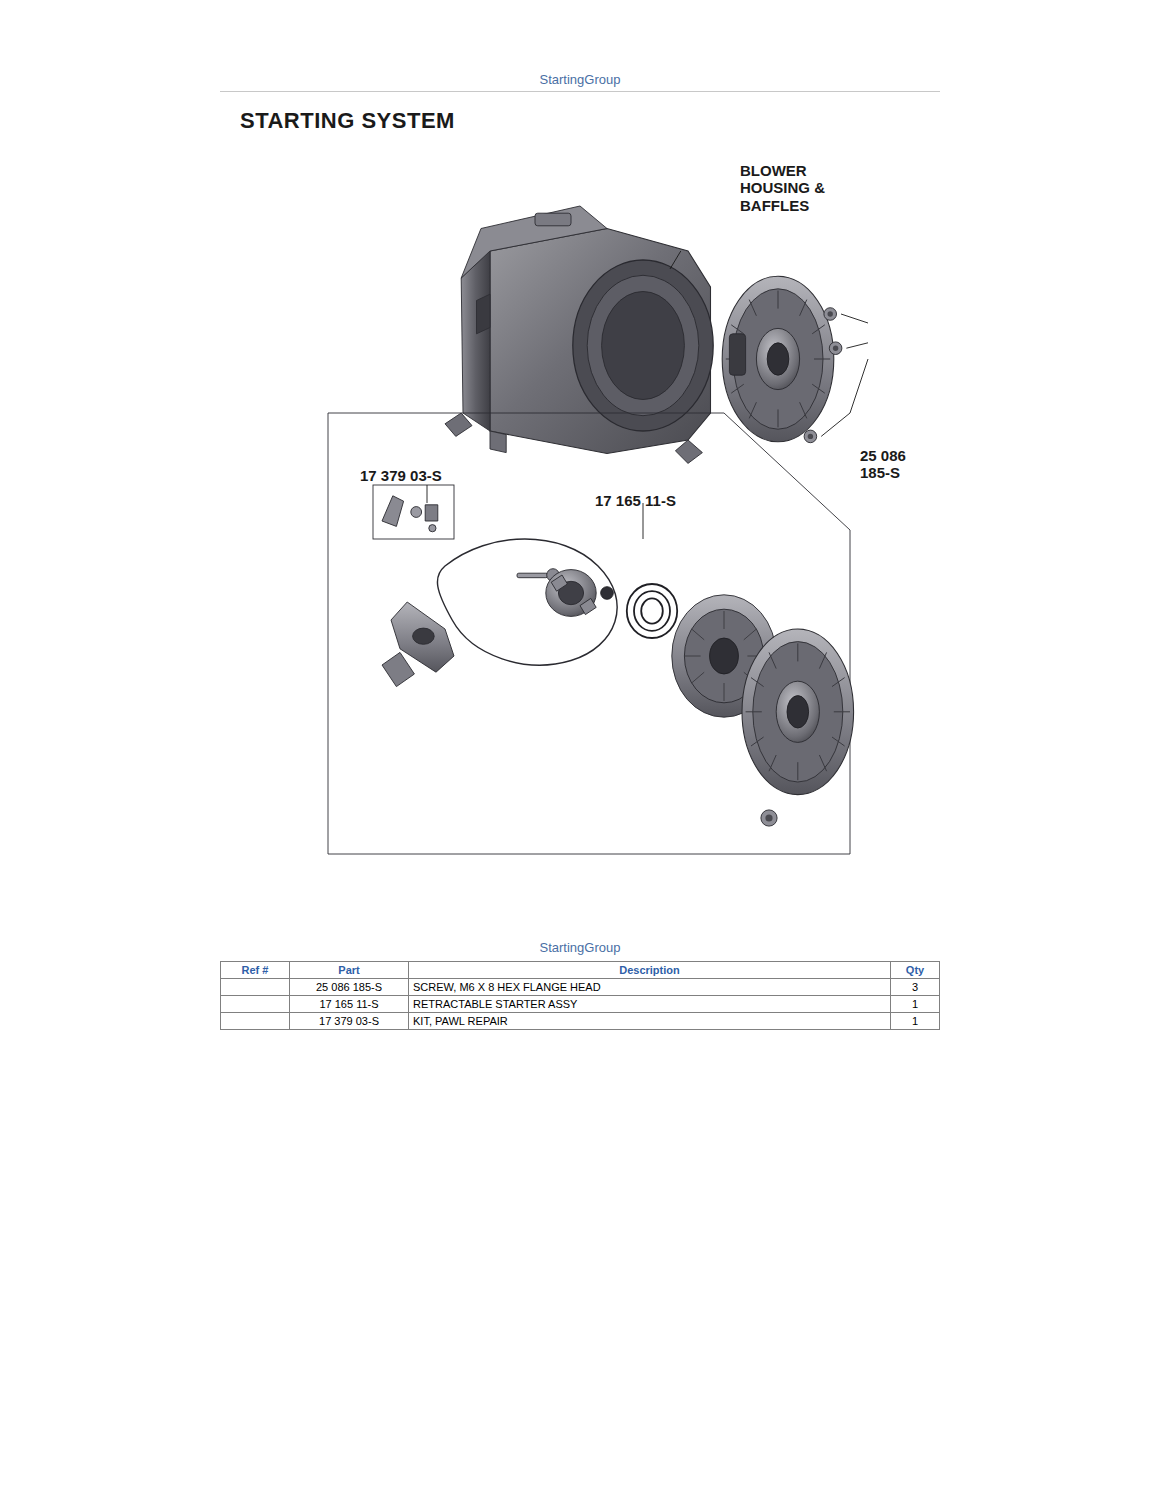StartingGroup
STARTING SYSTEM
BLOWER
HOUSING &
BAFFLES
25 086 185-S
17 165 11-S
17 379 03-S
StartingGroup
| Ref # | Part | Description | Qty |
| --- | --- | --- | --- |
| | 25 086 185-S | SCREW, M6 X 8 HEX FLANGE HEAD | 3 |
| | 17 165 11-S | RETRACTABLE STARTER ASSY | 1 |
| | 17 379 03-S | KIT, PAWL REPAIR | 1 |